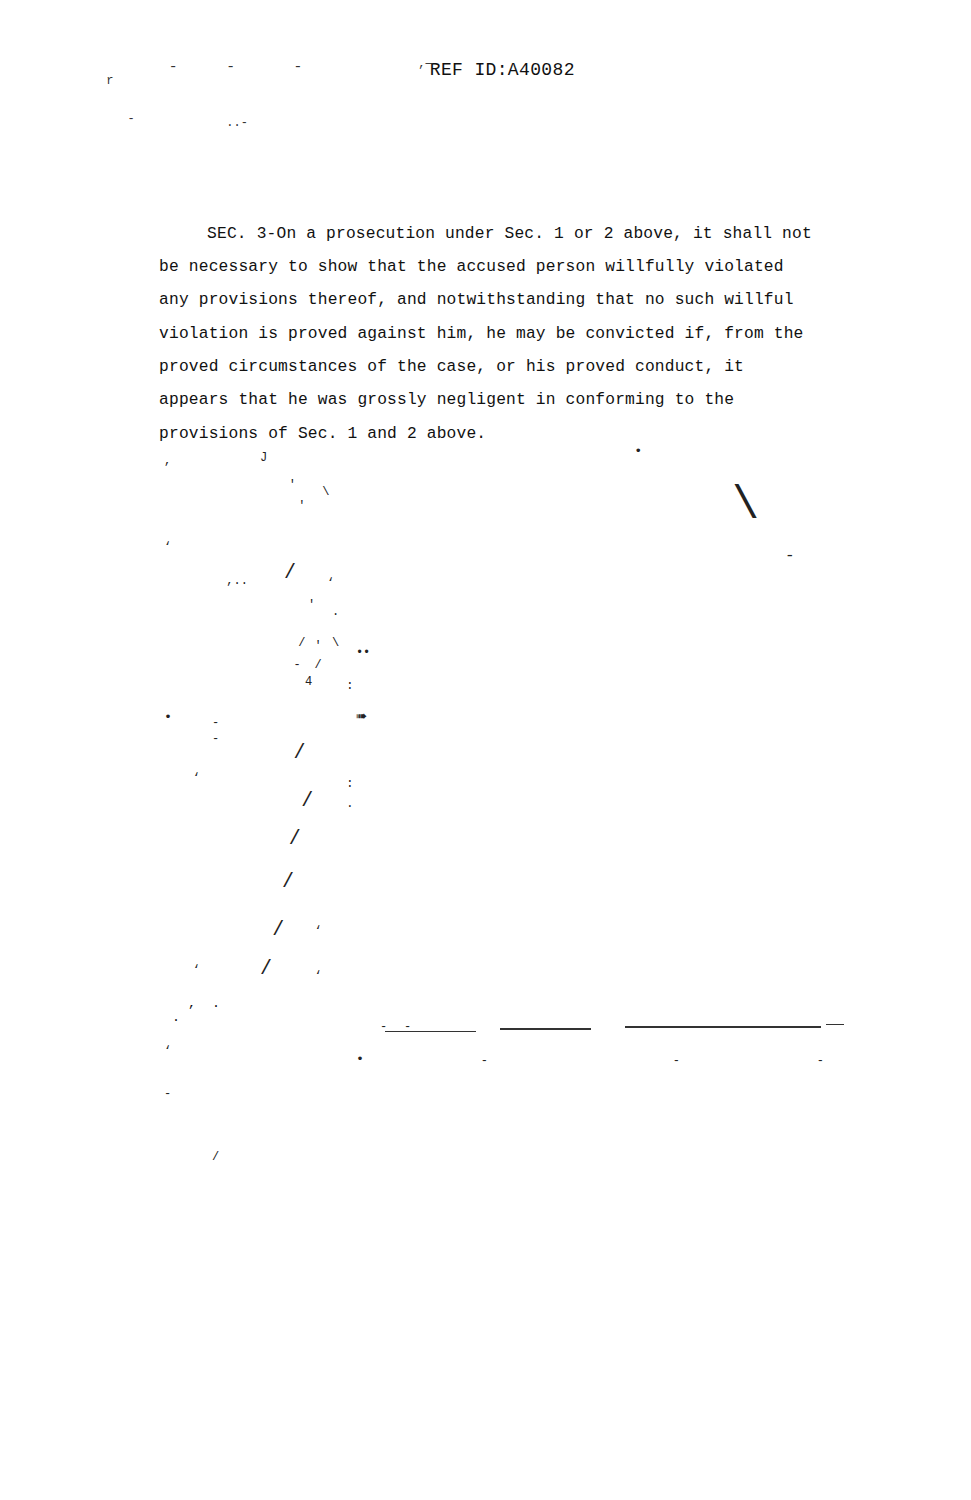REF ID:A40082
- - - ,— r - ..-
SEC. 3-On a prosecution under Sec. 1 or 2 above, it shall not be necessary to show that the accused person willfully violated any provisions thereof, and notwithstanding that no such willful violation is proved against him, he may be convicted if, from the proved circumstances of the case, or his proved conduct, it appears that he was grossly negligent in conforming to the provisions of Sec. 1 and 2 above.
, J • ' \ ' \ - ‘ ,.. / ‘
 
  ' . / ' \ •• - /     4 :     • -   ➠ -   / ‘   : / . /   /   / ‘ ‘ /   ‘    
- -       ‘     •   -   -   - -                       /        
, . .